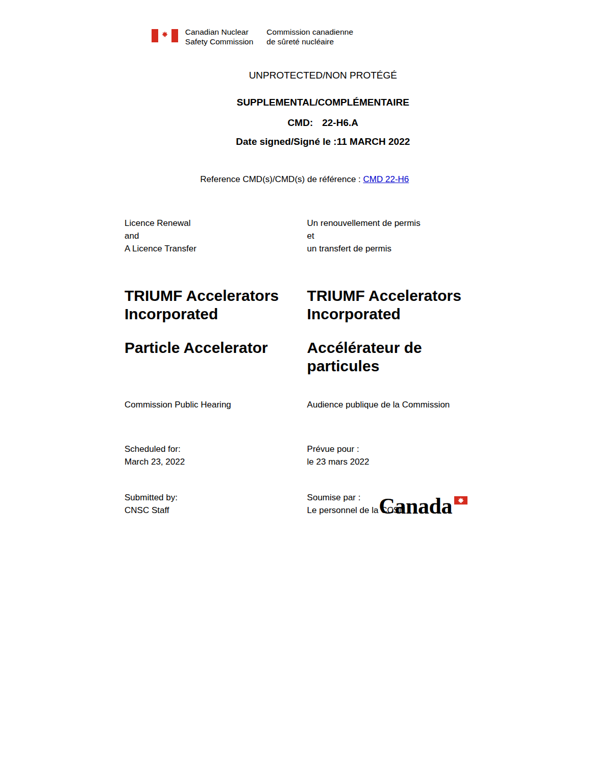Canadian Nuclear
Safety Commission Commission canadienne
de sûreté nucléaire
UNPROTECTED/NON PROTÉGÉ
SUPPLEMENTAL/COMPLÉMENTAIRE
CMD: 22-H6.A
Date signed/Signé le :11 MARCH 2022
Reference CMD(s)/CMD(s) de référence : CMD 22-H6
Licence Renewal
and
A Licence Transfer
Un renouvellement de permis
et
un transfert de permis
TRIUMF Accelerators Incorporated
TRIUMF Accelerators Incorporated
Particle Accelerator
Accélérateur de particules
Commission Public Hearing
Audience publique de la Commission
Scheduled for:
March 23, 2022
Prévue pour :
le 23 mars 2022
Submitted by:
CNSC Staff
Soumise par :
Le personnel de la CCSN
Canada